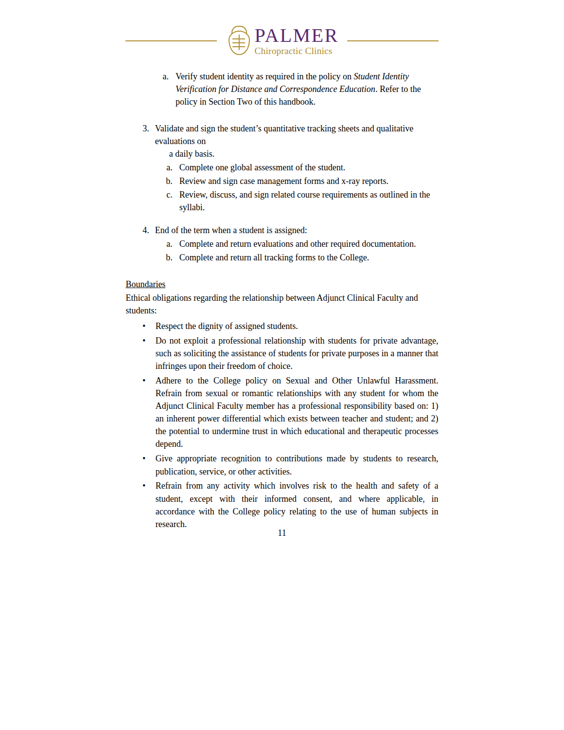PALMER Chiropractic Clinics
Verify student identity as required in the policy on Student Identity Verification for Distance and Correspondence Education. Refer to the policy in Section Two of this handbook.
Validate and sign the student’s quantitative tracking sheets and qualitative evaluations on a daily basis.
Complete one global assessment of the student.
Review and sign case management forms and x-ray reports.
Review, discuss, and sign related course requirements as outlined in the syllabi.
End of the term when a student is assigned:
Complete and return evaluations and other required documentation.
Complete and return all tracking forms to the College.
Boundaries
Ethical obligations regarding the relationship between Adjunct Clinical Faculty and students:
Respect the dignity of assigned students.
Do not exploit a professional relationship with students for private advantage, such as soliciting the assistance of students for private purposes in a manner that infringes upon their freedom of choice.
Adhere to the College policy on Sexual and Other Unlawful Harassment. Refrain from sexual or romantic relationships with any student for whom the Adjunct Clinical Faculty member has a professional responsibility based on: 1) an inherent power differential which exists between teacher and student; and 2) the potential to undermine trust in which educational and therapeutic processes depend.
Give appropriate recognition to contributions made by students to research, publication, service, or other activities.
Refrain from any activity which involves risk to the health and safety of a student, except with their informed consent, and where applicable, in accordance with the College policy relating to the use of human subjects in research.
11